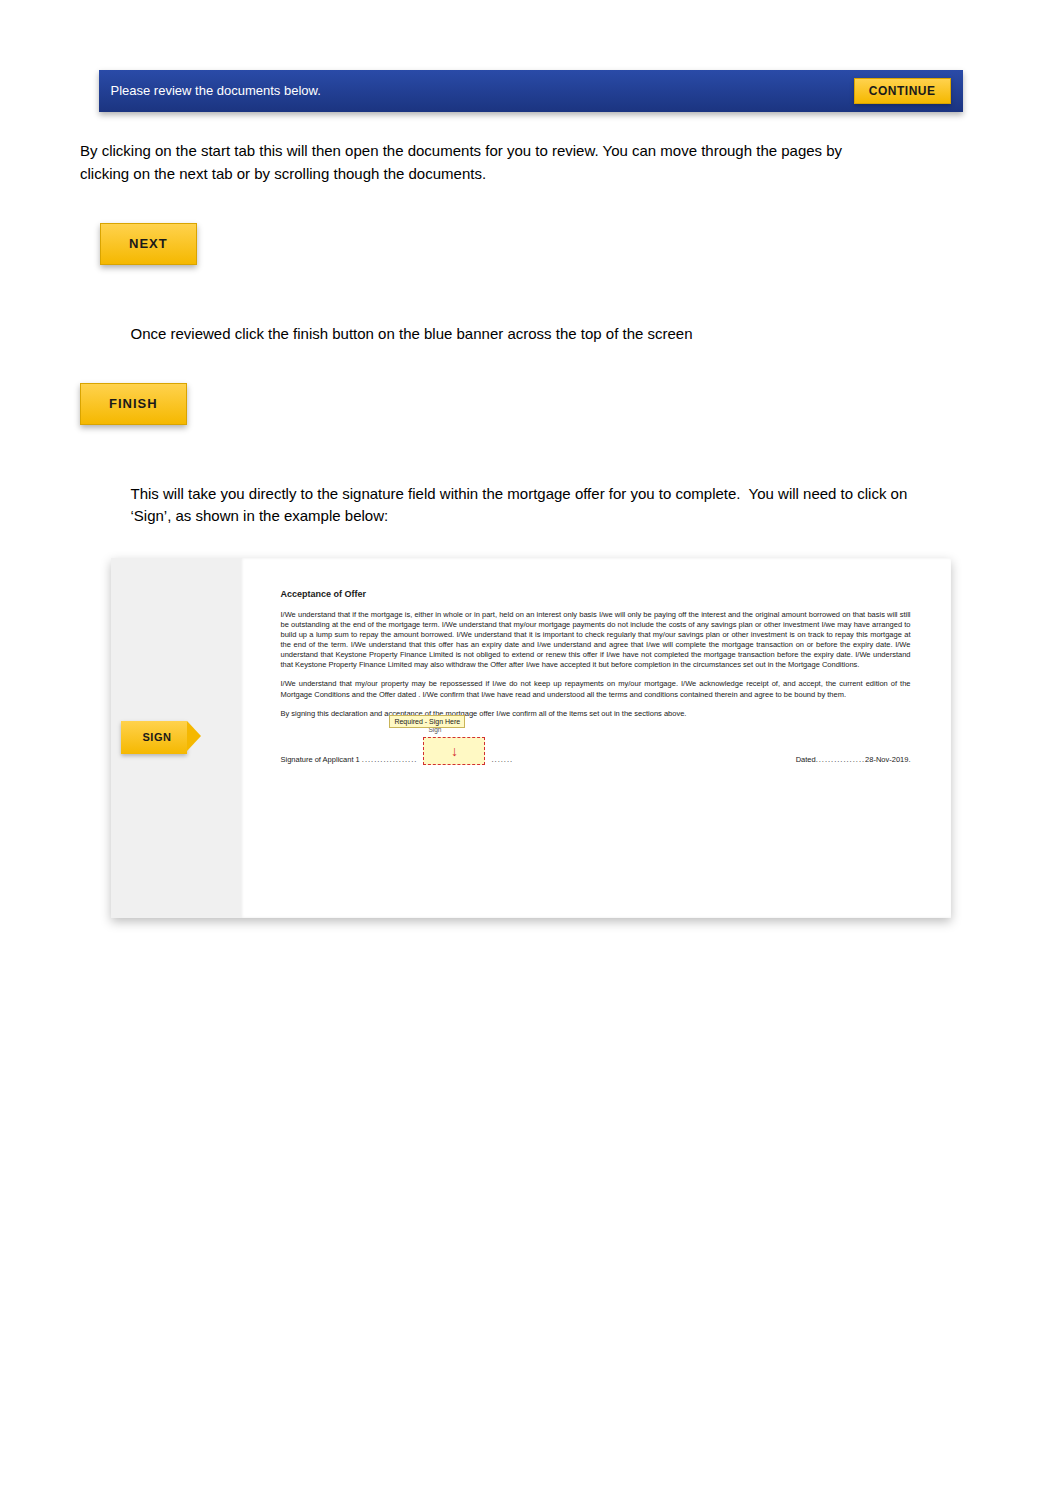Please review the documents below. CONTINUE
By clicking on the start tab this will then open the documents for you to review. You can move through the pages by clicking on the next tab or by scrolling though the documents.
NEXT
Once reviewed click the finish button on the blue banner across the top of the screen
FINISH
This will take you directly to the signature field within the mortgage offer for you to complete. You will need to click on ‘Sign’, as shown in the example below:
SIGN
Acceptance of Offer
I/We understand that if the mortgage is, either in whole or in part, held on an interest only basis I/we will only be paying off the interest and the original amount borrowed on that basis will still be outstanding at the end of the mortgage term. I/We understand that my/our mortgage payments do not include the costs of any savings plan or other investment I/we may have arranged to build up a lump sum to repay the amount borrowed. I/We understand that it is important to check regularly that my/our savings plan or other investment is on track to repay this mortgage at the end of the term. I/We understand that this offer has an expiry date and I/we understand and agree that I/we will complete the mortgage transaction on or before the expiry date. I/We understand that Keystone Property Finance Limited is not obliged to extend or renew this offer if I/we have not completed the mortgage transaction before the expiry date. I/We understand that Keystone Property Finance Limited may also withdraw the Offer after I/we have accepted it but before completion in the circumstances set out in the Mortgage Conditions.
I/We understand that my/our property may be repossessed if I/we do not keep up repayments on my/our mortgage. I/We acknowledge receipt of, and accept, the current edition of the Mortgage Conditions and the Offer dated . I/We confirm that I/we have read and understood all the terms and conditions contained therein and agree to be bound by them.
By signing this declaration and acceptance of the mortgage offer I/we confirm all of the items set out in the sections above.
Signature of Applicant 1 .................. Required - Sign Here Sign ↓ ....... Dated................ 28-Nov-2019.